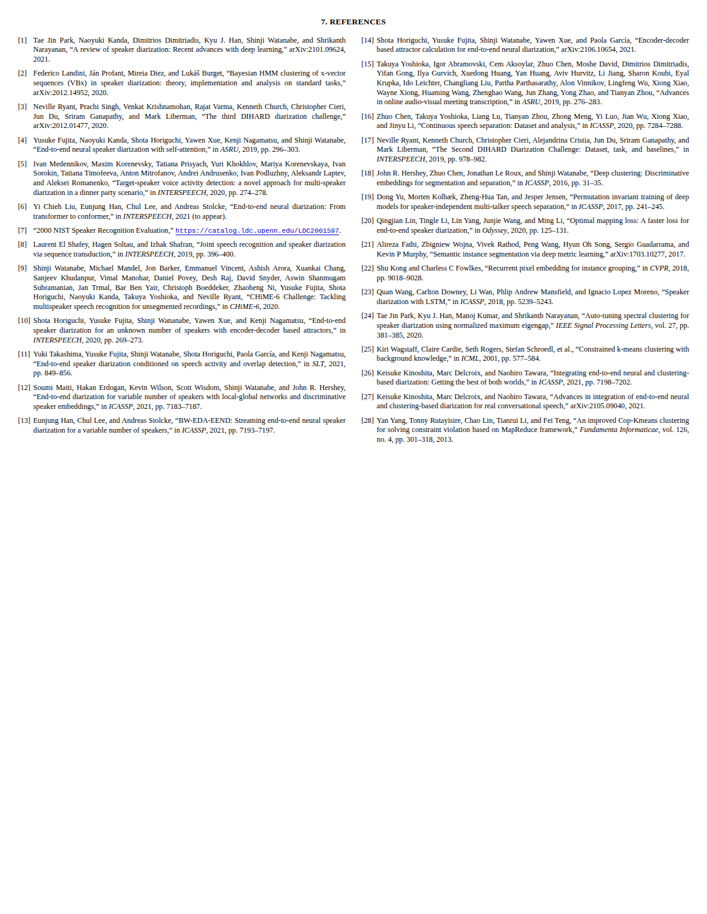7. REFERENCES
[1] Tae Jin Park, Naoyuki Kanda, Dimitrios Dimitriadis, Kyu J. Han, Shinji Watanabe, and Shrikanth Narayanan, “A review of speaker diarization: Recent advances with deep learning,” arXiv:2101.09624, 2021.
[2] Federico Landini, Ján Profant, Mireia Diez, and Lukáš Burget, “Bayesian HMM clustering of x-vector sequences (VBx) in speaker diarization: theory, implementation and analysis on standard tasks,” arXiv:2012.14952, 2020.
[3] Neville Ryant, Prachi Singh, Venkat Krishnamohan, Rajat Varma, Kenneth Church, Christopher Cieri, Jun Du, Sriram Ganapathy, and Mark Liberman, “The third DIHARD diarization challenge,” arXiv:2012.01477, 2020.
[4] Yusuke Fujita, Naoyuki Kanda, Shota Horiguchi, Yawen Xue, Kenji Nagamatsu, and Shinji Watanabe, “End-to-end neural speaker diarization with self-attention,” in ASRU, 2019, pp. 296–303.
[5] Ivan Medennikov, Maxim Korenevsky, Tatiana Prisyach, Yuri Khokhlov, Mariya Korenevskaya, Ivan Sorokin, Tatiana Timofeeva, Anton Mitrofanov, Andrei Andrusenko, Ivan Podluzhny, Aleksandr Laptev, and Aleksei Romanenko, “Target-speaker voice activity detection: a novel approach for multi-speaker diarization in a dinner party scenario,” in INTERSPEECH, 2020, pp. 274–278.
[6] Yi Chieh Liu, Eunjung Han, Chul Lee, and Andreas Stolcke, “End-to-end neural diarization: From transformer to conformer,” in INTERSPEECH, 2021 (to appear).
[7]“2000 NIST Speaker Recognition Evaluation,” https://catalog.ldc.upenn.edu/LDC2001S97.
[8] Laurent El Shafey, Hagen Soltau, and Izhak Shafran, “Joint speech recognition and speaker diarization via sequence transduction,” in INTERSPEECH, 2019, pp. 396–400.
[9] Shinji Watanabe, Michael Mandel, Jon Barker, Emmanuel Vincent, Ashish Arora, Xuankai Chang, Sanjeev Khudanpur, Vimal Manohar, Daniel Povey, Desh Raj, David Snyder, Aswin Shanmugam Subramanian, Jan Trmal, Bar Ben Yair, Christoph Boeddeker, Zhaoheng Ni, Yusuke Fujita, Shota Horiguchi, Naoyuki Kanda, Takuya Yoshioka, and Neville Ryant, “CHiME-6 Challenge: Tackling multispeaker speech recognition for unsegmented recordings,” in CHiME-6, 2020.
[10] Shota Horiguchi, Yusuke Fujita, Shinji Wananabe, Yawen Xue, and Kenji Nagamatsu, “End-to-end speaker diarization for an unknown number of speakers with encoder-decoder based attractors,” in INTERSPEECH, 2020, pp. 269–273.
[11] Yuki Takashima, Yusuke Fujita, Shinji Watanabe, Shota Horiguchi, Paola García, and Kenji Nagamatsu, “End-to-end speaker diarization conditioned on speech activity and overlap detection,” in SLT, 2021, pp. 849–856.
[12] Soumi Maiti, Hakan Erdogan, Kevin Wilson, Scott Wisdom, Shinji Watanabe, and John R. Hershey, “End-to-end diarization for variable number of speakers with local-global networks and discriminative speaker embeddings,” in ICASSP, 2021, pp. 7183–7187.
[13] Eunjung Han, Chul Lee, and Andreas Stolcke, “BW-EDA-EEND: Streaming end-to-end neural speaker diarization for a variable number of speakers,” in ICASSP, 2021, pp. 7193–7197.
[14] Shota Horiguchi, Yusuke Fujita, Shinji Watanabe, Yawen Xue, and Paola García, “Encoder-decoder based attractor calculation for end-to-end neural diarization,” arXiv:2106.10654, 2021.
[15] Takuya Yoshioka, Igor Abramovski, Cem Aksoylar, Zhuo Chen, Moshe David, Dimitrios Dimitriadis, Yifan Gong, Ilya Gurvich, Xuedong Huang, Yan Huang, Aviv Hurvitz, Li Jiang, Sharon Koubi, Eyal Krupka, Ido Leichter, Changliang Liu, Partha Parthasarathy, Alon Vinnikov, Lingfeng Wu, Xiong Xiao, Wayne Xiong, Huaming Wang, Zhenghao Wang, Jun Zhang, Yong Zhao, and Tianyan Zhou, “Advances in online audio-visual meeting transcription,” in ASRU, 2019, pp. 276–283.
[16] Zhuo Chen, Takuya Yoshioka, Liang Lu, Tianyan Zhou, Zhong Meng, Yi Luo, Jian Wu, Xiong Xiao, and Jinyu Li, “Continuous speech separation: Dataset and analysis,” in ICASSP, 2020, pp. 7284–7288.
[17] Neville Ryant, Kenneth Church, Christopher Cieri, Alejandrina Cristia, Jun Du, Sriram Ganapathy, and Mark Liberman, “The Second DIHARD Diarization Challenge: Dataset, task, and baselines,” in INTERSPEECH, 2019, pp. 978–982.
[18] John R. Hershey, Zhuo Chen, Jonathan Le Roux, and Shinji Watanabe, “Deep clustering: Discriminative embeddings for segmentation and separation,” in ICASSP, 2016, pp. 31–35.
[19] Dong Yu, Morten Kolbæk, Zheng-Hua Tan, and Jesper Jensen, “Permutation invariant training of deep models for speaker-independent multi-talker speech separation,” in ICASSP, 2017, pp. 241–245.
[20] Qingjian Lin, Tingle Li, Lin Yang, Junjie Wang, and Ming Li, “Optimal mapping loss: A faster loss for end-to-end speaker diarization,” in Odyssey, 2020, pp. 125–131.
[21] Alireza Fathi, Zbigniew Wojna, Vivek Rathod, Peng Wang, Hyun Oh Song, Sergio Guadarrama, and Kevin P Murphy, “Semantic instance segmentation via deep metric learning,” arXiv:1703.10277, 2017.
[22] Shu Kong and Charless C Fowlkes, “Recurrent pixel embedding for instance grouping,” in CVPR, 2018, pp. 9018–9028.
[23] Quan Wang, Carlton Downey, Li Wan, Phlip Andrew Mansfield, and Ignacio Lopez Moreno, “Speaker diarization with LSTM,” in ICASSP, 2018, pp. 5239–5243.
[24] Tae Jin Park, Kyu J. Han, Manoj Kumar, and Shrikanth Narayanan, “Auto-tuning spectral clustering for speaker diarization using normalized maximum eigengap,” IEEE Signal Processing Letters, vol. 27, pp. 381–385, 2020.
[25] Kiri Wagstaff, Claire Cardie, Seth Rogers, Stefan Schroedl, et al., “Constrained k-means clustering with background knowledge,” in ICML, 2001, pp. 577–584.
[26] Keisuke Kinoshita, Marc Delcroix, and Naohiro Tawara, “Integrating end-to-end neural and clustering-based diarization: Getting the best of both worlds,” in ICASSP, 2021, pp. 7198–7202.
[27] Keisuke Kinoshita, Marc Delcroix, and Naohiro Tawara, “Advances in integration of end-to-end neural and clustering-based diarization for real conversational speech,” arXiv:2105.09040, 2021.
[28] Yan Yang, Tonny Rutayisire, Chao Lin, Tianrui Li, and Fei Teng, “An improved Cop-Kmeans clustering for solving constraint violation based on MapReduce framework,” Fundamenta Informaticae, vol. 126, no. 4, pp. 301–318, 2013.